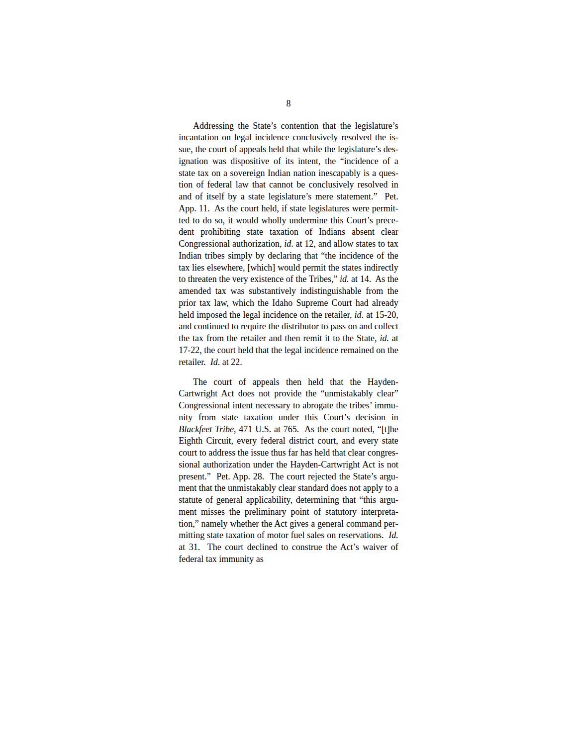8
Addressing the State’s contention that the legislature’s incantation on legal incidence conclusively resolved the issue, the court of appeals held that while the legislature’s designation was dispositive of its intent, the “incidence of a state tax on a sovereign Indian nation inescapably is a question of federal law that cannot be conclusively resolved in and of itself by a state legislature’s mere statement.” Pet. App. 11. As the court held, if state legislatures were permitted to do so, it would wholly undermine this Court’s precedent prohibiting state taxation of Indians absent clear Congressional authorization, id. at 12, and allow states to tax Indian tribes simply by declaring that “the incidence of the tax lies elsewhere, [which] would permit the states indirectly to threaten the very existence of the Tribes,” id. at 14. As the amended tax was substantively indistinguishable from the prior tax law, which the Idaho Supreme Court had already held imposed the legal incidence on the retailer, id. at 15-20, and continued to require the distributor to pass on and collect the tax from the retailer and then remit it to the State, id. at 17-22, the court held that the legal incidence remained on the retailer. Id. at 22.
The court of appeals then held that the Hayden-Cartwright Act does not provide the “unmistakably clear” Congressional intent necessary to abrogate the tribes’ immunity from state taxation under this Court’s decision in Blackfeet Tribe, 471 U.S. at 765. As the court noted, “[t]he Eighth Circuit, every federal district court, and every state court to address the issue thus far has held that clear congressional authorization under the Hayden-Cartwright Act is not present.” Pet. App. 28. The court rejected the State’s argument that the unmistakably clear standard does not apply to a statute of general applicability, determining that “this argument misses the preliminary point of statutory interpretation,” namely whether the Act gives a general command permitting state taxation of motor fuel sales on reservations. Id. at 31. The court declined to construe the Act’s waiver of federal tax immunity as